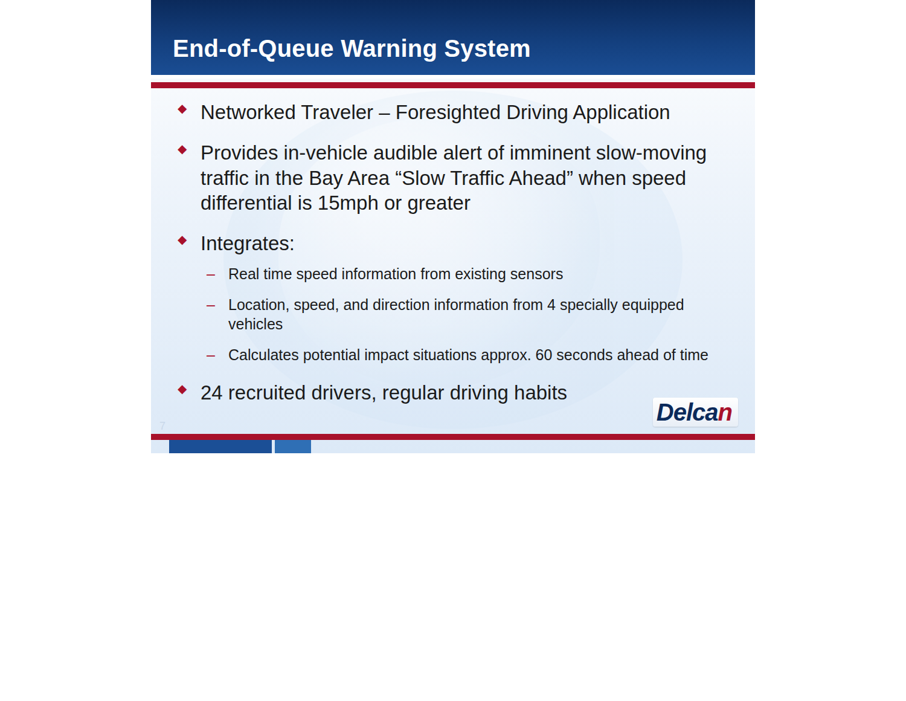End-of-Queue Warning System
Networked Traveler – Foresighted Driving Application
Provides in-vehicle audible alert of imminent slow-moving traffic in the Bay Area “Slow Traffic Ahead” when speed differential is 15mph or greater
Integrates:
Real time speed information from existing sensors
Location, speed, and direction information from 4 specially equipped vehicles
Calculates potential impact situations approx. 60 seconds ahead of time
24 recruited drivers, regular driving habits
7
Delcan